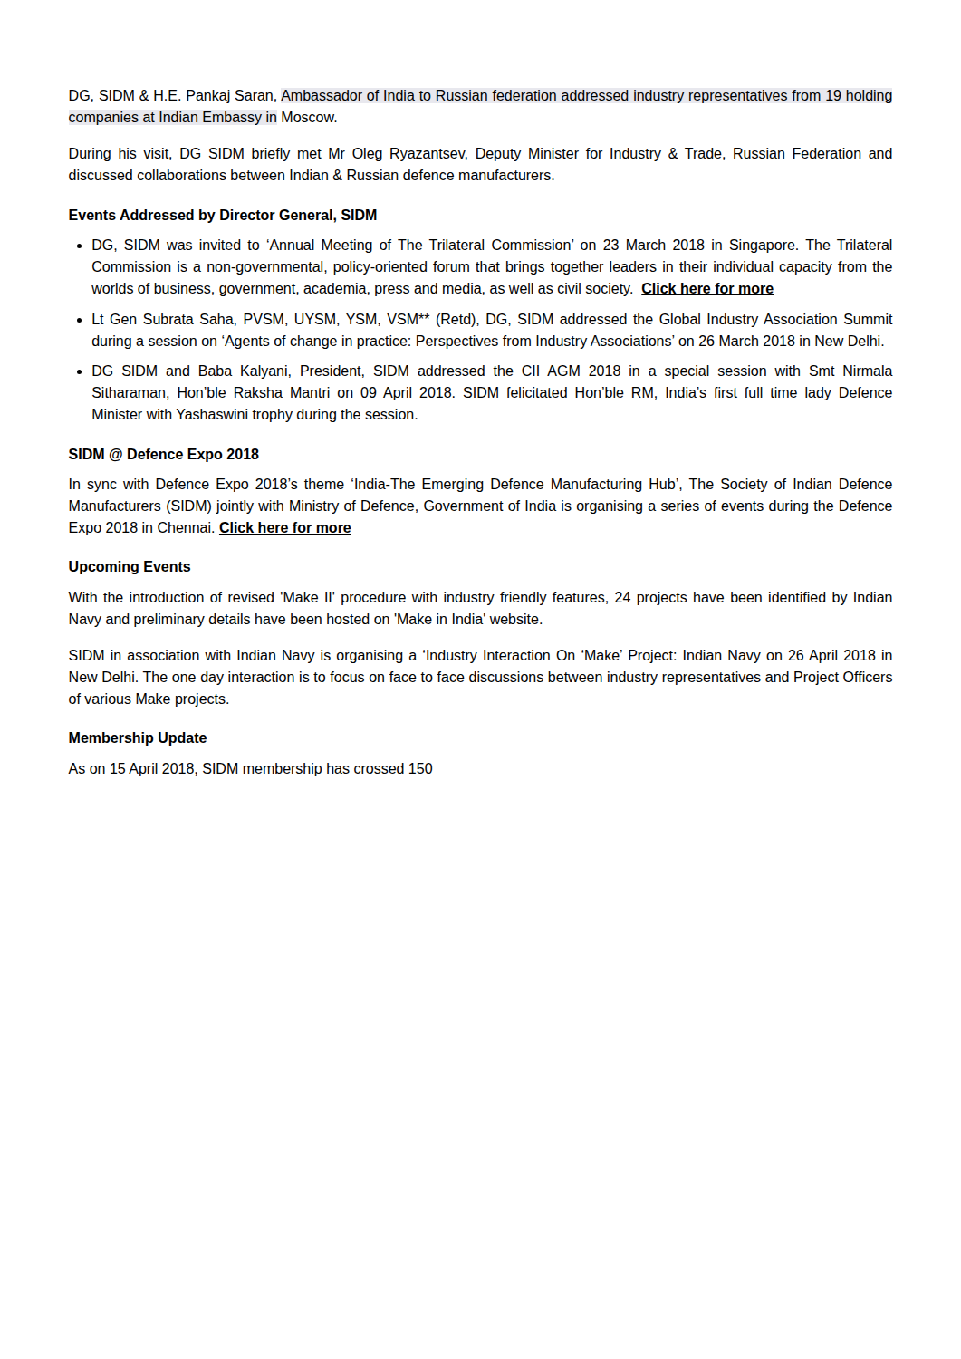DG, SIDM & H.E. Pankaj Saran, Ambassador of India to Russian federation addressed industry representatives from 19 holding companies at Indian Embassy in Moscow.
During his visit, DG SIDM briefly met Mr Oleg Ryazantsev, Deputy Minister for Industry & Trade, Russian Federation and discussed collaborations between Indian & Russian defence manufacturers.
Events Addressed by Director General, SIDM
DG, SIDM was invited to ‘Annual Meeting of The Trilateral Commission’ on 23 March 2018 in Singapore. The Trilateral Commission is a non-governmental, policy-oriented forum that brings together leaders in their individual capacity from the worlds of business, government, academia, press and media, as well as civil society. Click here for more
Lt Gen Subrata Saha, PVSM, UYSM, YSM, VSM** (Retd), DG, SIDM addressed the Global Industry Association Summit during a session on ‘Agents of change in practice: Perspectives from Industry Associations’ on 26 March 2018 in New Delhi.
DG SIDM and Baba Kalyani, President, SIDM addressed the CII AGM 2018 in a special session with Smt Nirmala Sitharaman, Hon’ble Raksha Mantri on 09 April 2018. SIDM felicitated Hon’ble RM, India’s first full time lady Defence Minister with Yashaswini trophy during the session.
SIDM @ Defence Expo 2018
In sync with Defence Expo 2018’s theme ‘India-The Emerging Defence Manufacturing Hub’, The Society of Indian Defence Manufacturers (SIDM) jointly with Ministry of Defence, Government of India is organising a series of events during the Defence Expo 2018 in Chennai. Click here for more
Upcoming Events
With the introduction of revised 'Make II' procedure with industry friendly features, 24 projects have been identified by Indian Navy and preliminary details have been hosted on 'Make in India' website.
SIDM in association with Indian Navy is organising a ‘Industry Interaction On ‘Make’ Project: Indian Navy on 26 April 2018 in New Delhi. The one day interaction is to focus on face to face discussions between industry representatives and Project Officers of various Make projects.
Membership Update
As on 15 April 2018, SIDM membership has crossed 150